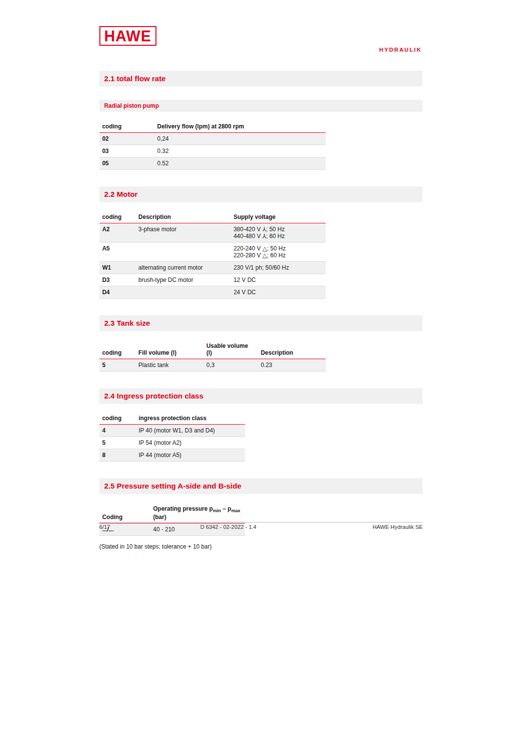HAWE
HYDRAULIK
2.1 total flow rate
Radial piston pump
| coding | Delivery flow (lpm) at 2800 rpm |
| --- | --- |
| 02 | 0,24 |
| 03 | 0.32 |
| 05 | 0.52 |
2.2 Motor
| coding | Description | Supply voltage |
| --- | --- | --- |
| A2 | 3-phase motor | 380-420 V ⅄ ; 50 Hz 440-480 V ⅄ ; 60 Hz |
| A5 | | 220-240 V △ ; 50 Hz 220-280 V △ ; 60 Hz |
| W1 | alternating current motor | 230 V/1 ph; 50/60 Hz |
| D3 | brush-type DC motor | 12 V DC |
| D4 | | 24 V DC |
2.3 Tank size
| coding | Fill volume (l) | Usable volume (l) | Description |
| --- | --- | --- | --- |
| 5 | Plastic tank | 0,3 | 0.23 |
2.4 Ingress protection class
| coding | ingress protection class |
| --- | --- |
| 4 | IP 40 (motor W1, D3 and D4) |
| 5 | IP 54 (motor A2) |
| 8 | IP 44 (motor A5) |
2.5 Pressure setting A-side and B-side
| Coding | Operating pressure p min – p max (bar) |
| --- | --- |
| .../... | 40 - 210 |
(Stated in 10 bar steps; tolerance + 10 bar)
6/17
D 6342 - 02-2022 - 1.4
HAWE Hydraulik SE